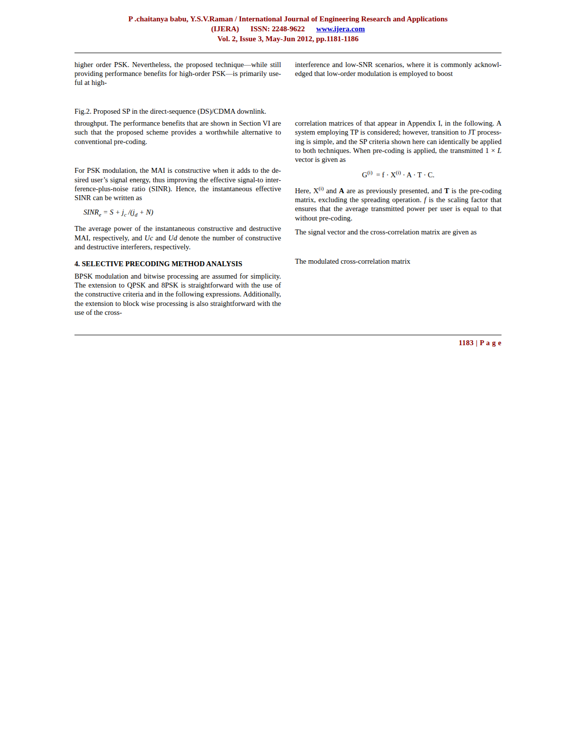P .chaitanya babu, Y.S.V.Raman / International Journal of Engineering Research and Applications
(IJERA) ISSN: 2248-9622 www.ijera.com
Vol. 2, Issue 3, May-Jun 2012, pp.1181-1186
higher order PSK. Nevertheless, the proposed technique—while still providing performance benefits for high-order PSK—is primarily useful at high-
interference and low-SNR scenarios, where it is commonly acknowledged that low-order modulation is employed to boost
Fig.2. Proposed SP in the direct-sequence (DS)/CDMA downlink.
throughput. The performance benefits that are shown in Section VI are such that the proposed scheme provides a worthwhile alternative to conventional pre-coding.
For PSK modulation, the MAI is constructive when it adds to the desired user’s signal energy, thus improving the effective signal-to interference-plus-noise ratio (SINR). Hence, the instantaneous effective SINR can be written as
SINRe = S + jc /(jd + N)
The average power of the instantaneous constructive and destructive MAI, respectively, and Uc and Ud denote the number of constructive and destructive interferers, respectively.
4. Selective Precoding Method Analysis
BPSK modulation and bitwise processing are assumed for simplicity. The extension to QPSK and 8PSK is straightforward with the use of the constructive criteria and in the following expressions. Additionally, the extension to block wise processing is also straightforward with the use of the cross-
correlation matrices of that appear in Appendix I, in the following. A system employing TP is considered; however, transition to JT processing is simple, and the SP criteria shown here can identically be applied to both techniques. When pre-coding is applied, the transmitted 1 × L vector is given as
G(i) = f · X(i) · A · T · C.
Here, X(i) and A are as previously presented, and T is the pre-coding matrix, excluding the spreading operation. f is the scaling factor that ensures that the average transmitted power per user is equal to that without pre-coding.
The signal vector and the cross-correlation matrix are given as
The modulated cross-correlation matrix
1183 | P a g e